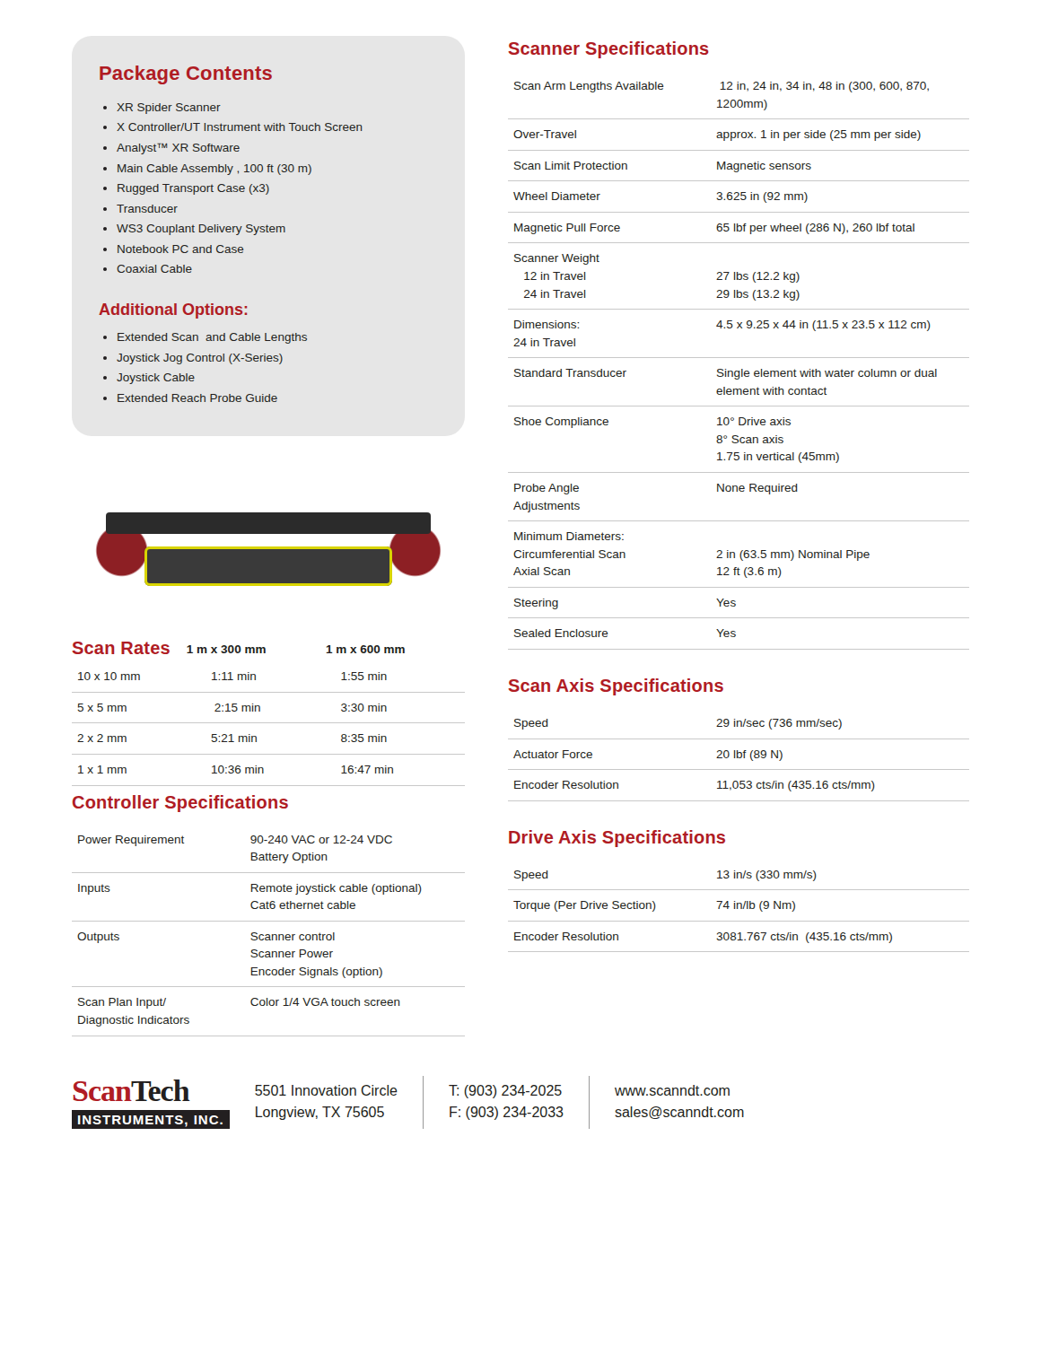Package Contents
XR Spider Scanner
X Controller/UT Instrument with Touch Screen
Analyst™ XR Software
Main Cable Assembly , 100 ft (30 m)
Rugged Transport Case (x3)
Transducer
WS3 Couplant Delivery System
Notebook PC and Case
Coaxial Cable
Additional Options:
Extended Scan and Cable Lengths
Joystick Jog Control (X-Series)
Joystick Cable
Extended Reach Probe Guide
Scan Rates
1 m x 300 mm 1 m x 600 mm
| 10 x 10 mm | 1:11 min | 1:55 min |
| 5 x 5 mm | 2:15 min | 3:30 min |
| 2 x 2 mm | 5:21 min | 8:35 min |
| 1 x 1 mm | 10:36 min | 16:47 min |
Controller Specifications
| Power Requirement | 90-240 VAC or 12-24 VDC Battery Option |
| Inputs | Remote joystick cable (optional) Cat6 ethernet cable |
| Outputs | Scanner control Scanner Power Encoder Signals (option) |
| Scan Plan Input/ Diagnostic Indicators | Color 1/4 VGA touch screen |
Scanner Specifications
| Scan Arm Lengths Available | 12 in, 24 in, 34 in, 48 in (300, 600, 870, 1200mm) |
| Over-Travel | approx. 1 in per side (25 mm per side) |
| Scan Limit Protection | Magnetic sensors |
| Wheel Diameter | 3.625 in (92 mm) |
| Magnetic Pull Force | 65 lbf per wheel (286 N), 260 lbf total |
| Scanner Weight 12 in Travel 24 in Travel | 27 lbs (12.2 kg) 29 lbs (13.2 kg) |
| Dimensions: 24 in Travel | 4.5 x 9.25 x 44 in (11.5 x 23.5 x 112 cm) |
| Standard Transducer | Single element with water column or dual element with contact |
| Shoe Compliance | 10° Drive axis 8° Scan axis 1.75 in vertical (45mm) |
| Probe Angle Adjustments | None Required |
| Minimum Diameters: Circumferential Scan Axial Scan | 2 in (63.5 mm) Nominal Pipe 12 ft (3.6 m) |
| Steering | Yes |
| Sealed Enclosure | Yes |
Scan Axis Specifications
| Speed | 29 in/sec (736 mm/sec) |
| Actuator Force | 20 lbf (89 N) |
| Encoder Resolution | 11,053 cts/in (435.16 cts/mm) |
Drive Axis Specifications
| Speed | 13 in/s (330 mm/s) |
| Torque (Per Drive Section) | 74 in/lb (9 Nm) |
| Encoder Resolution | 3081.767 cts/in (435.16 cts/mm) |
ScanTech
INSTRUMENTS, INC.
5501 Innovation Circle
Longview, TX 75605
T: (903) 234-2025
F: (903) 234-2033
www.scanndt.com
sales@scanndt.com